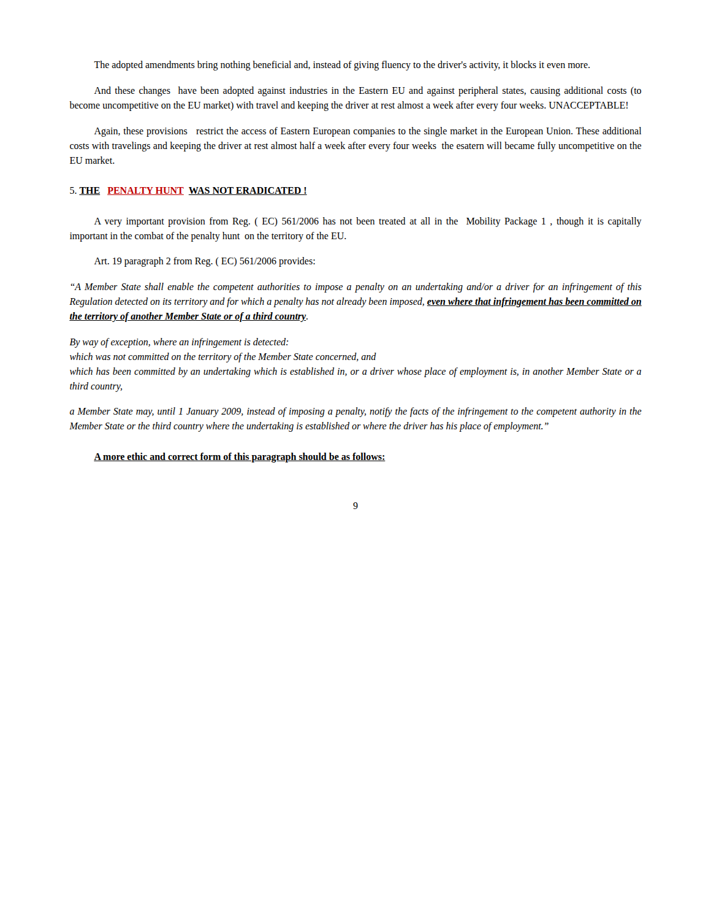The adopted amendments bring nothing beneficial and, instead of giving fluency to the driver's activity, it blocks it even more.
And these changes have been adopted against industries in the Eastern EU and against peripheral states, causing additional costs (to become uncompetitive on the EU market) with travel and keeping the driver at rest almost a week after every four weeks. UNACCEPTABLE!
Again, these provisions restrict the access of Eastern European companies to the single market in the European Union. These additional costs with travelings and keeping the driver at rest almost half a week after every four weeks the esatern will became fully uncompetitive on the EU market.
5. THE PENALTY HUNT WAS NOT ERADICATED !
A very important provision from Reg. ( EC) 561/2006 has not been treated at all in the Mobility Package 1 , though it is capitally important in the combat of the penalty hunt on the territory of the EU.
Art. 19 paragraph 2 from Reg. ( EC) 561/2006 provides:
“A Member State shall enable the competent authorities to impose a penalty on an undertaking and/or a driver for an infringement of this Regulation detected on its territory and for which a penalty has not already been imposed, even where that infringement has been committed on the territory of another Member State or of a third country.
By way of exception, where an infringement is detected:
which was not committed on the territory of the Member State concerned, and
which has been committed by an undertaking which is established in, or a driver whose place of employment is, in another Member State or a third country,
a Member State may, until 1 January 2009, instead of imposing a penalty, notify the facts of the infringement to the competent authority in the Member State or the third country where the undertaking is established or where the driver has his place of employment.”
A more ethic and correct form of this paragraph should be as follows:
9